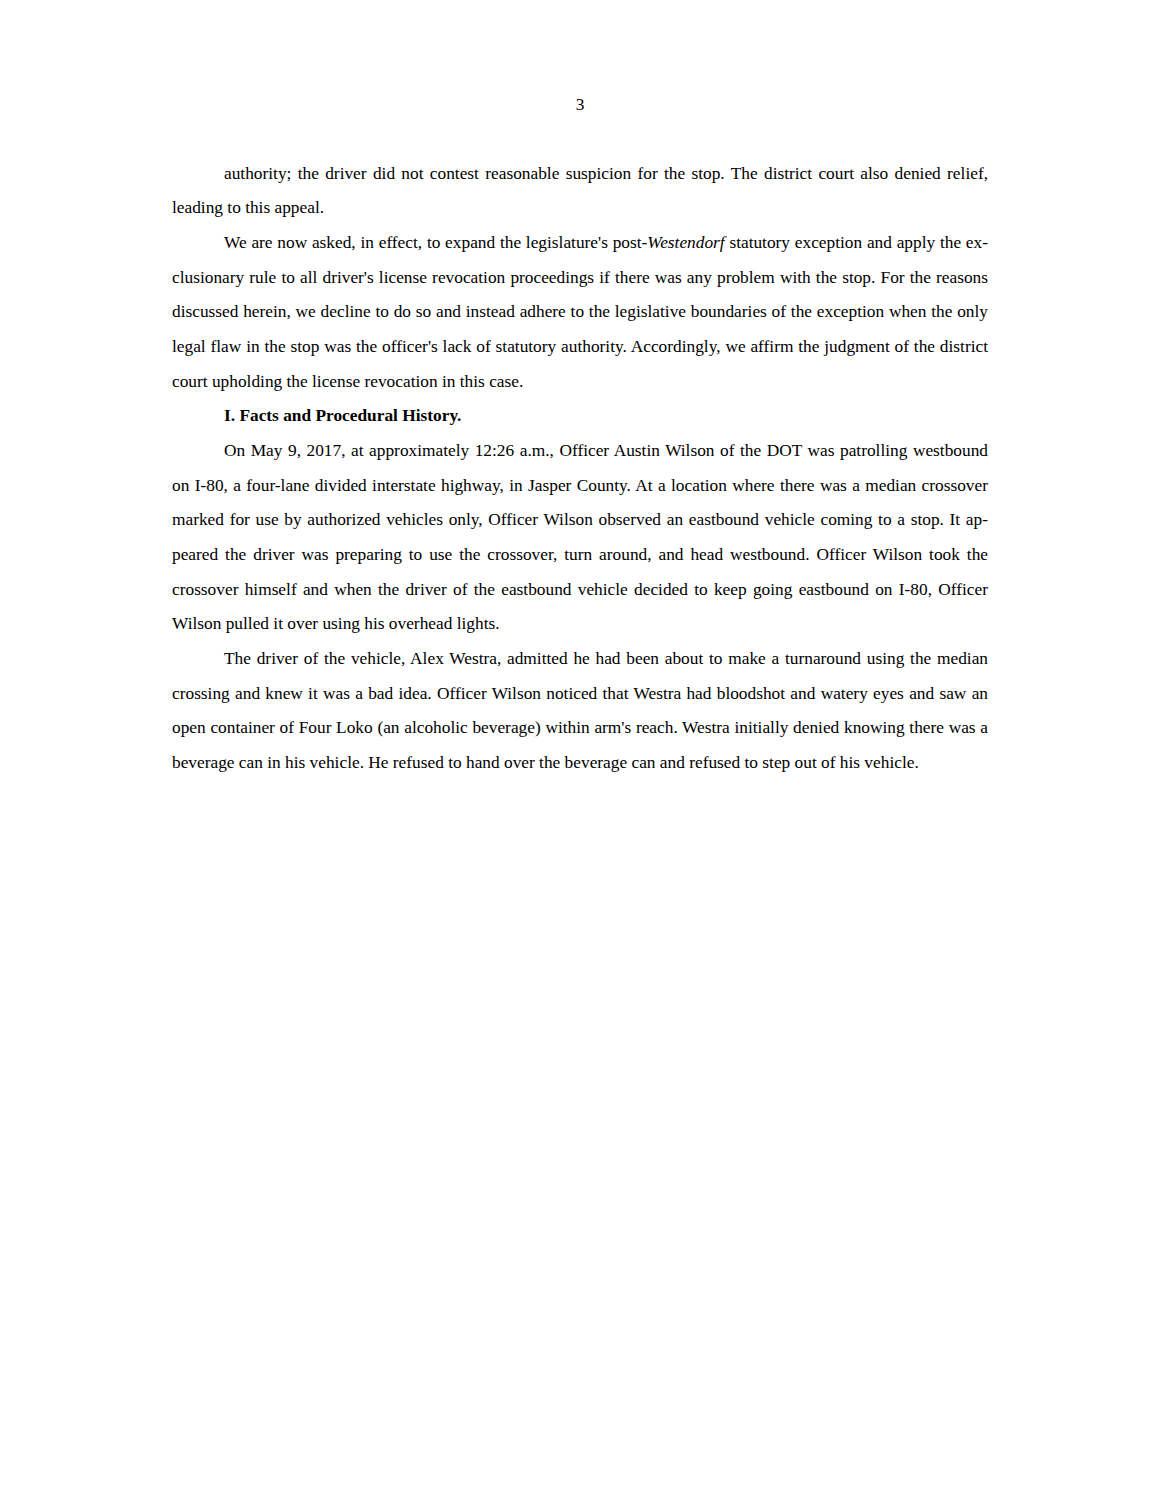3
authority; the driver did not contest reasonable suspicion for the stop. The district court also denied relief, leading to this appeal.
We are now asked, in effect, to expand the legislature's post-Westendorf statutory exception and apply the exclusionary rule to all driver's license revocation proceedings if there was any problem with the stop. For the reasons discussed herein, we decline to do so and instead adhere to the legislative boundaries of the exception when the only legal flaw in the stop was the officer's lack of statutory authority. Accordingly, we affirm the judgment of the district court upholding the license revocation in this case.
I. Facts and Procedural History.
On May 9, 2017, at approximately 12:26 a.m., Officer Austin Wilson of the DOT was patrolling westbound on I-80, a four-lane divided interstate highway, in Jasper County. At a location where there was a median crossover marked for use by authorized vehicles only, Officer Wilson observed an eastbound vehicle coming to a stop. It appeared the driver was preparing to use the crossover, turn around, and head westbound. Officer Wilson took the crossover himself and when the driver of the eastbound vehicle decided to keep going eastbound on I-80, Officer Wilson pulled it over using his overhead lights.
The driver of the vehicle, Alex Westra, admitted he had been about to make a turnaround using the median crossing and knew it was a bad idea. Officer Wilson noticed that Westra had bloodshot and watery eyes and saw an open container of Four Loko (an alcoholic beverage) within arm's reach. Westra initially denied knowing there was a beverage can in his vehicle. He refused to hand over the beverage can and refused to step out of his vehicle.